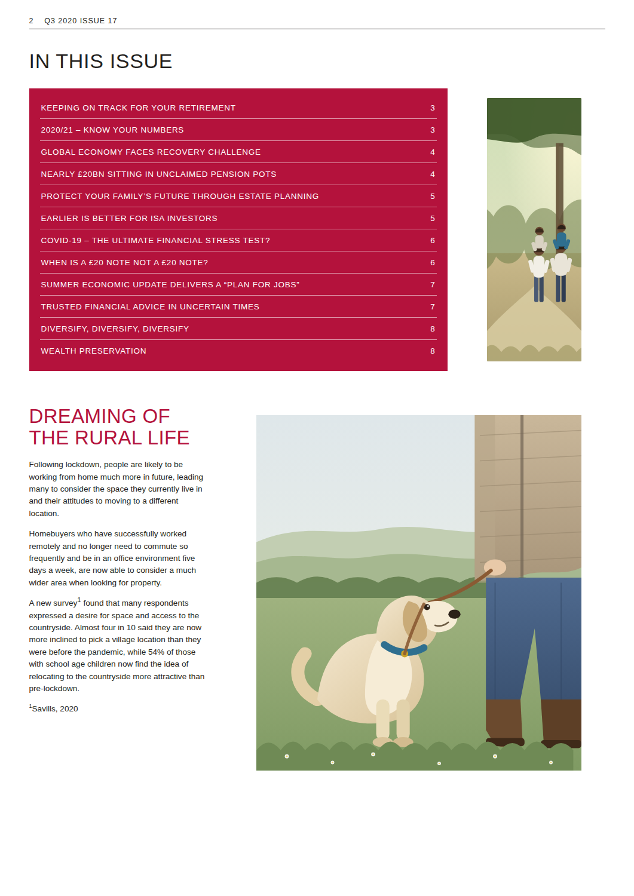2 Q3 2020 ISSUE 17
IN THIS ISSUE
Keeping on track for your retirement 3
2020/21 – know your numbers 3
Global economy faces recovery challenge 4
Nearly £20bn sitting in unclaimed pension pots 4
Protect your family’s future through estate planning 5
Earlier is better for ISA investors 5
COVID-19 – the ultimate financial stress test?6
When is a £20 note not a £20 note?6
Summer Economic Update delivers a “Plan for Jobs”7
Trusted financial advice in uncertain times 7
Diversify, diversify, diversify 8
Wealth preservation 8
DREAMING OF
THE RURAL LIFE
Following lockdown, people are likely to be working from home much more in future, leading many to consider the space they currently live in and their attitudes to moving to a different location.
Homebuyers who have successfully worked remotely and no longer need to commute so frequently and be in an office environment five days a week, are now able to consider a much wider area when looking for property.
A new survey1 found that many respondents expressed a desire for space and access to the countryside. Almost four in 10 said they are now more inclined to pick a village location than they were before the pandemic, while 54% of those with school age children now find the idea of relocating to the countryside more attractive than pre-lockdown.
1Savills, 2020